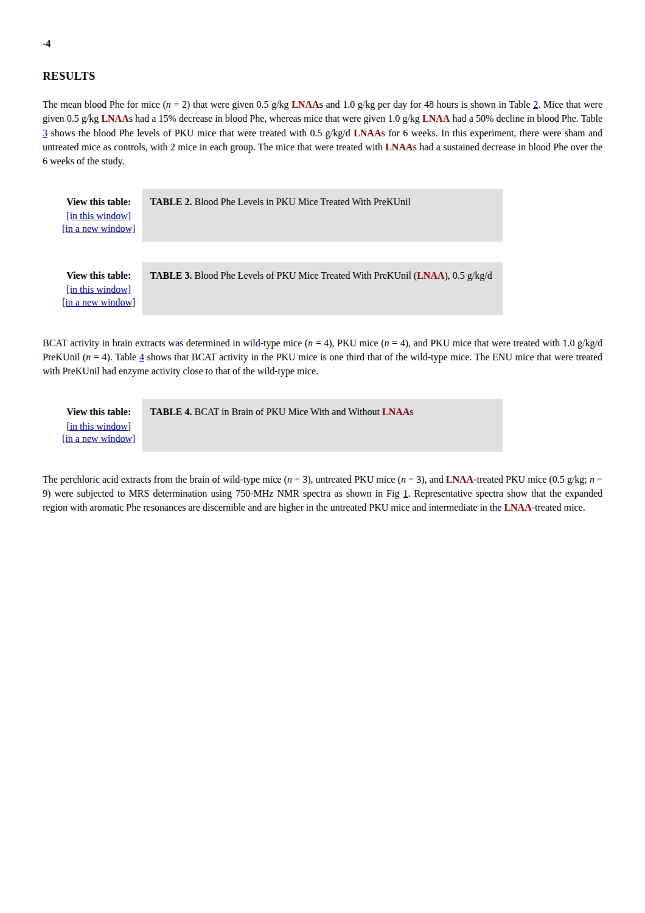-4
RESULTS
The mean blood Phe for mice (n = 2) that were given 0.5 g/kg LNAAs and 1.0 g/kg per day for 48 hours is shown in Table 2. Mice that were given 0.5 g/kg LNAAs had a 15% decrease in blood Phe, whereas mice that were given 1.0 g/kg LNAA had a 50% decline in blood Phe. Table 3 shows the blood Phe levels of PKU mice that were treated with 0.5 g/kg/d LNAAs for 6 weeks. In this experiment, there were sham and untreated mice as controls, with 2 mice in each group. The mice that were treated with LNAAs had a sustained decrease in blood Phe over the 6 weeks of the study.
| View this table: [in this window] [in a new window] | TABLE 2. Blood Phe Levels in PKU Mice Treated With PreKUnil |
| View this table: [in this window] [in a new window] | TABLE 3. Blood Phe Levels of PKU Mice Treated With PreKUnil ( LNAA ), 0.5 g/kg/d |
BCAT activity in brain extracts was determined in wild-type mice (n = 4), PKU mice (n = 4), and PKU mice that were treated with 1.0 g/kg/d PreKUnil (n = 4). Table 4 shows that BCAT activity in the PKU mice is one third that of the wild-type mice. The ENU mice that were treated with PreKUnil had enzyme activity close to that of the wild-type mice.
| View this table: [in this window] [in a new window] | TABLE 4. BCAT in Brain of PKU Mice With and Without LNAA s |
The perchloric acid extracts from the brain of wild-type mice (n = 3), untreated PKU mice (n = 3), and LNAA-treated PKU mice (0.5 g/kg; n = 9) were subjected to MRS determination using 750-MHz NMR spectra as shown in Fig 1. Representative spectra show that the expanded region with aromatic Phe resonances are discernible and are higher in the untreated PKU mice and intermediate in the LNAA-treated mice.